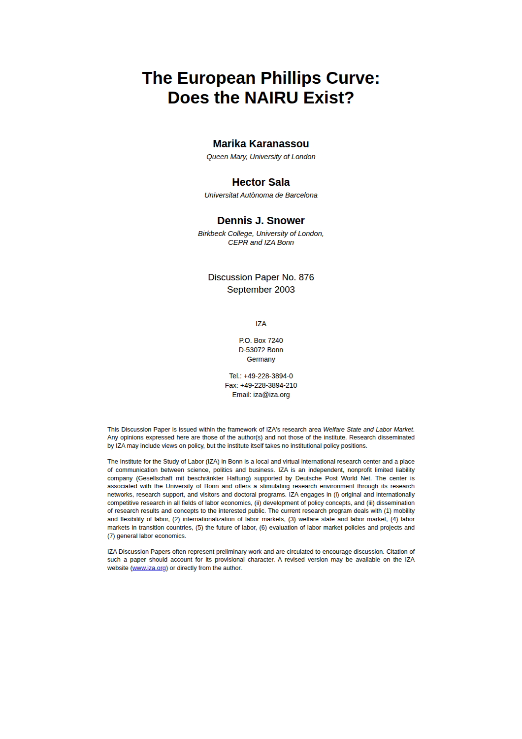The European Phillips Curve:
Does the NAIRU Exist?
Marika Karanassou
Queen Mary, University of London
Hector Sala
Universitat Autònoma de Barcelona
Dennis J. Snower
Birkbeck College, University of London,
CEPR and IZA Bonn
Discussion Paper No. 876
September 2003
IZA
P.O. Box 7240
D-53072 Bonn
Germany
Tel.: +49-228-3894-0
Fax: +49-228-3894-210
Email: iza@iza.org
This Discussion Paper is issued within the framework of IZA's research area Welfare State and Labor Market. Any opinions expressed here are those of the author(s) and not those of the institute. Research disseminated by IZA may include views on policy, but the institute itself takes no institutional policy positions.
The Institute for the Study of Labor (IZA) in Bonn is a local and virtual international research center and a place of communication between science, politics and business. IZA is an independent, nonprofit limited liability company (Gesellschaft mit beschränkter Haftung) supported by Deutsche Post World Net. The center is associated with the University of Bonn and offers a stimulating research environment through its research networks, research support, and visitors and doctoral programs. IZA engages in (i) original and internationally competitive research in all fields of labor economics, (ii) development of policy concepts, and (iii) dissemination of research results and concepts to the interested public. The current research program deals with (1) mobility and flexibility of labor, (2) internationalization of labor markets, (3) welfare state and labor market, (4) labor markets in transition countries, (5) the future of labor, (6) evaluation of labor market policies and projects and (7) general labor economics.
IZA Discussion Papers often represent preliminary work and are circulated to encourage discussion. Citation of such a paper should account for its provisional character. A revised version may be available on the IZA website (www.iza.org) or directly from the author.